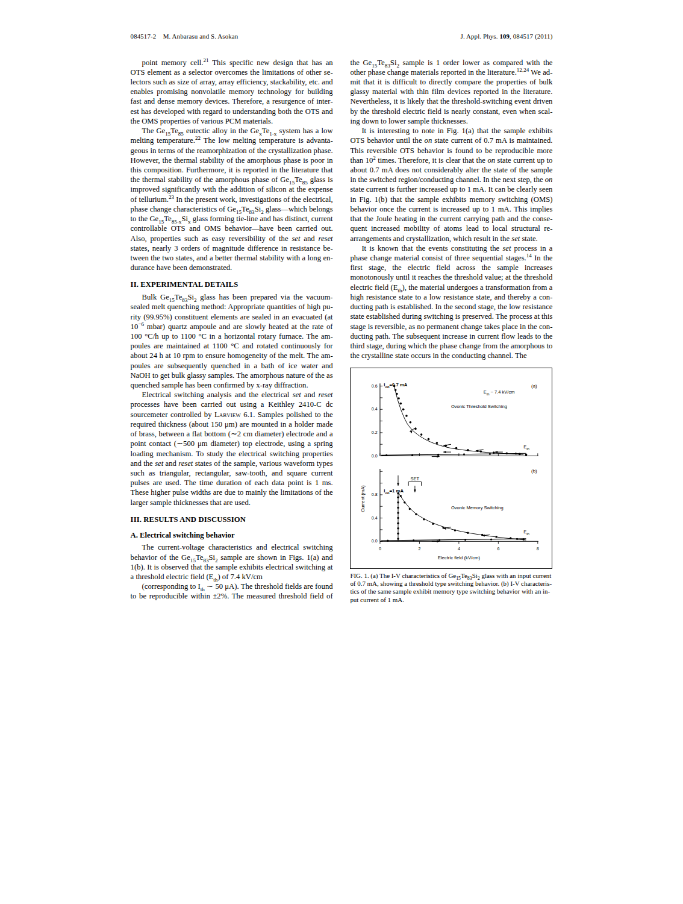084517-2 M. Anbarasu and S. Asokan
J. Appl. Phys. 109, 084517 (2011)
point memory cell.21 This specific new design that has an OTS element as a selector overcomes the limitations of other selectors such as size of array, array efficiency, stackability, etc. and enables promising nonvolatile memory technology for building fast and dense memory devices. Therefore, a resurgence of interest has developed with regard to understanding both the OTS and the OMS properties of various PCM materials.
The Ge15Te85 eutectic alloy in the GexTe1-x system has a low melting temperature.22 The low melting temperature is advantageous in terms of the reamorphization of the crystallization phase. However, the thermal stability of the amorphous phase is poor in this composition. Furthermore, it is reported in the literature that the thermal stability of the amorphous phase of Ge15Te85 glass is improved significantly with the addition of silicon at the expense of tellurium.23 In the present work, investigations of the electrical, phase change characteristics of Ge15Te83Si2 glass—which belongs to the Ge15Te85-xSix glass forming tie-line and has distinct, current controllable OTS and OMS behavior—have been carried out. Also, properties such as easy reversibility of the set and reset states, nearly 3 orders of magnitude difference in resistance between the two states, and a better thermal stability with a long endurance have been demonstrated.
II. Experimental Details
Bulk Ge15Te83Si2 glass has been prepared via the vacuum-sealed melt quenching method: Appropriate quantities of high purity (99.95%) constituent elements are sealed in an evacuated (at 10−6 mbar) quartz ampoule and are slowly heated at the rate of 100 °C/h up to 1100 °C in a horizontal rotary furnace. The ampoules are maintained at 1100 °C and rotated continuously for about 24 h at 10 rpm to ensure homogeneity of the melt. The ampoules are subsequently quenched in a bath of ice water and NaOH to get bulk glassy samples. The amorphous nature of the as quenched sample has been confirmed by x-ray diffraction.
Electrical switching analysis and the electrical set and reset processes have been carried out using a Keithley 2410-C dc sourcemeter controlled by Labview 6.1. Samples polished to the required thickness (about 150 μm) are mounted in a holder made of brass, between a flat bottom (∼2 cm diameter) electrode and a point contact (∼500 μm diameter) top electrode, using a spring loading mechanism. To study the electrical switching properties and the set and reset states of the sample, various waveform types such as triangular, rectangular, saw-tooth, and square current pulses are used. The time duration of each data point is 1 ms. These higher pulse widths are due to mainly the limitations of the larger sample thicknesses that are used.
III. Results and Discussion
A. Electrical switching behavior
The current-voltage characteristics and electrical switching behavior of the Ge15Te83Si2 sample are shown in Figs. 1(a) and 1(b). It is observed that the sample exhibits electrical switching at a threshold electric field (Eth) of 7.4 kV/cm
(corresponding to Ith ∼ 50 μA). The threshold fields are found to be reproducible within ±2%. The measured threshold field of the Ge15Te83Si2 sample is 1 order lower as compared with the other phase change materials reported in the literature.12,24 We admit that it is difficult to directly compare the properties of bulk glassy material with thin film devices reported in the literature. Nevertheless, it is likely that the threshold-switching event driven by the threshold electric field is nearly constant, even when scaling down to lower sample thicknesses.
It is interesting to note in Fig. 1(a) that the sample exhibits OTS behavior until the on state current of 0.7 mA is maintained. This reversible OTS behavior is found to be reproducible more than 102 times. Therefore, it is clear that the on state current up to about 0.7 mA does not considerably alter the state of the sample in the switched region/conducting channel. In the next step, the on state current is further increased up to 1 mA. It can be clearly seen in Fig. 1(b) that the sample exhibits memory switching (OMS) behavior once the current is increased up to 1 mA. This implies that the Joule heating in the current carrying path and the consequent increased mobility of atoms lead to local structural rearrangements and crystallization, which result in the set state.
It is known that the events constituting the set process in a phase change material consist of three sequential stages.14 In the first stage, the electric field across the sample increases monotonously until it reaches the threshold value; at the threshold electric field (Eth), the material undergoes a transformation from a high resistance state to a low resistance state, and thereby a conducting path is established. In the second stage, the low resistance state established during switching is preserved. The process at this stage is reversible, as no permanent change takes place in the conducting path. The subsequent increase in current flow leads to the third stage, during which the phase change from the amorphous to the crystalline state occurs in the conducting channel. The
0.0 0.2 0.4 0.6 (a) Ion=0.7 mA Eth ~ 7.4 kV/cm Ovonic Threshold Switching Eth 0.0 0.4 0.8 0 2 4 6 8 Electric field (kV/cm) Current (mA) (b) Ion=1 mA SET Ovonic Memory Switching Eth
FIG. 1. (a) The I-V characteristics of Ge15Te83Si2 glass with an input current of 0.7 mA, showing a threshold type switching behavior. (b) I-V characteristics of the same sample exhibit memory type switching behavior with an input current of 1 mA.